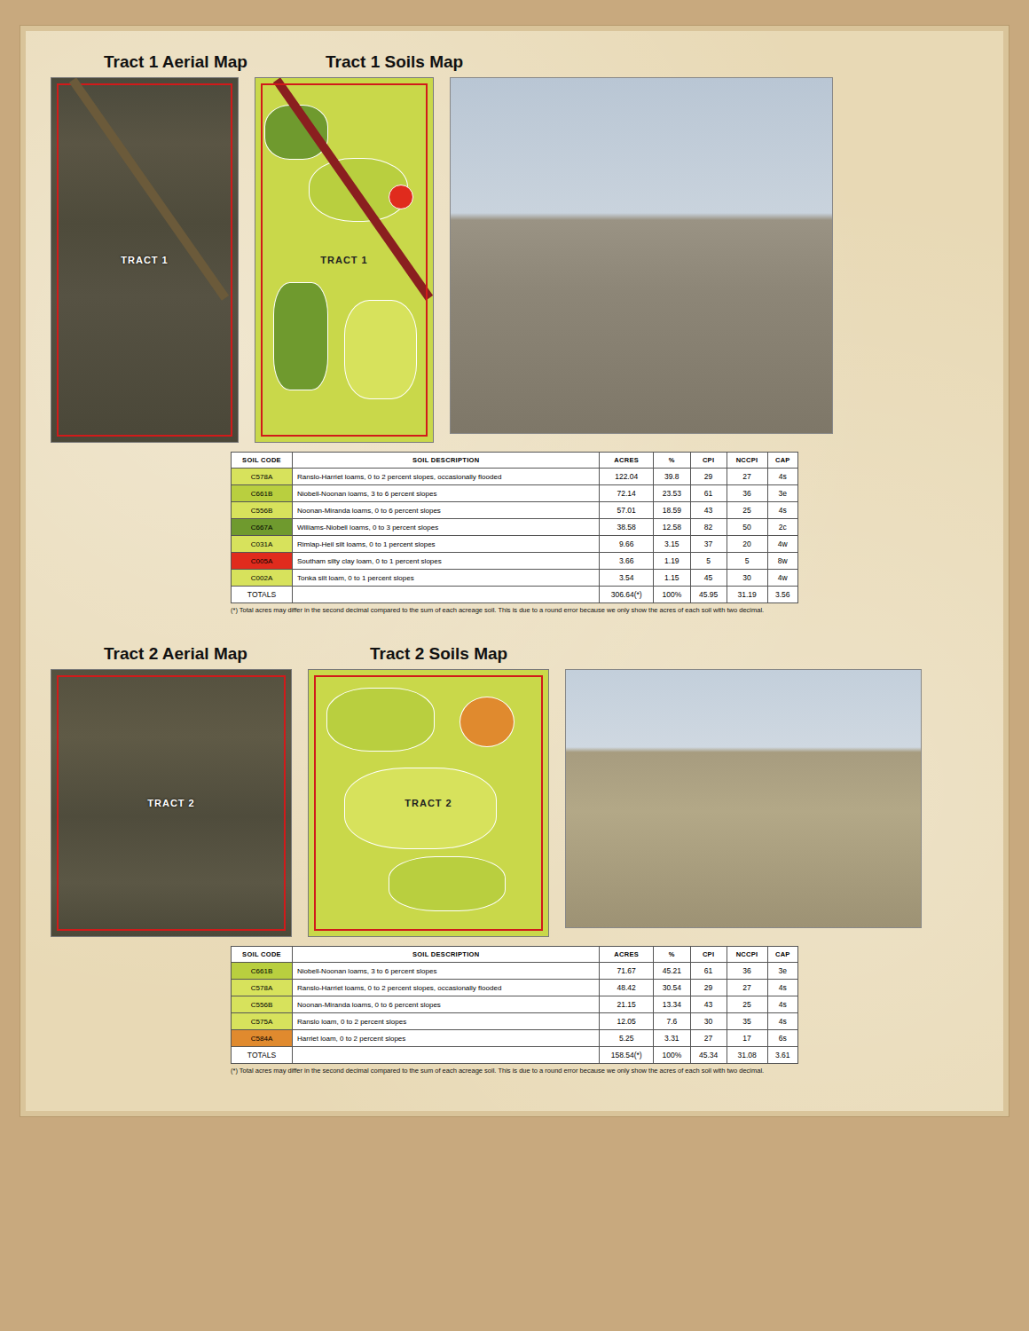Tract 1 Aerial Map
Tract 1 Soils Map
TRACT 1
TRACT 1
| SOIL CODE | SOIL DESCRIPTION | ACRES | % | CPI | NCCPI | CAP |
| --- | --- | --- | --- | --- | --- | --- |
| C578A | Ranslo-Harriet loams, 0 to 2 percent slopes, occasionally flooded | 122.04 | 39.8 | 29 | 27 | 4s |
| C661B | Niobell-Noonan loams, 3 to 6 percent slopes | 72.14 | 23.53 | 61 | 36 | 3e |
| C556B | Noonan-Miranda loams, 0 to 6 percent slopes | 57.01 | 18.59 | 43 | 25 | 4s |
| C667A | Williams-Niobell loams, 0 to 3 percent slopes | 38.58 | 12.58 | 82 | 50 | 2c |
| C031A | Rimlap-Heil silt loams, 0 to 1 percent slopes | 9.66 | 3.15 | 37 | 20 | 4w |
| C005A | Southam silty clay loam, 0 to 1 percent slopes | 3.66 | 1.19 | 5 | 5 | 8w |
| C002A | Tonka silt loam, 0 to 1 percent slopes | 3.54 | 1.15 | 45 | 30 | 4w |
| TOTALS | | 306.64(*) | 100% | 45.95 | 31.19 | 3.56 |
(*) Total acres may differ in the second decimal compared to the sum of each acreage soil. This is due to a round error because we only show the acres of each soil with two decimal.
Tract 2 Aerial Map
Tract 2 Soils Map
TRACT 2
TRACT 2
| SOIL CODE | SOIL DESCRIPTION | ACRES | % | CPI | NCCPI | CAP |
| --- | --- | --- | --- | --- | --- | --- |
| C661B | Niobell-Noonan loams, 3 to 6 percent slopes | 71.67 | 45.21 | 61 | 36 | 3e |
| C578A | Ranslo-Harriet loams, 0 to 2 percent slopes, occasionally flooded | 48.42 | 30.54 | 29 | 27 | 4s |
| C556B | Noonan-Miranda loams, 0 to 6 percent slopes | 21.15 | 13.34 | 43 | 25 | 4s |
| C575A | Ranslo loam, 0 to 2 percent slopes | 12.05 | 7.6 | 30 | 35 | 4s |
| C584A | Harriet loam, 0 to 2 percent slopes | 5.25 | 3.31 | 27 | 17 | 6s |
| TOTALS | | 158.54(*) | 100% | 45.34 | 31.08 | 3.61 |
(*) Total acres may differ in the second decimal compared to the sum of each acreage soil. This is due to a round error because we only show the acres of each soil with two decimal.